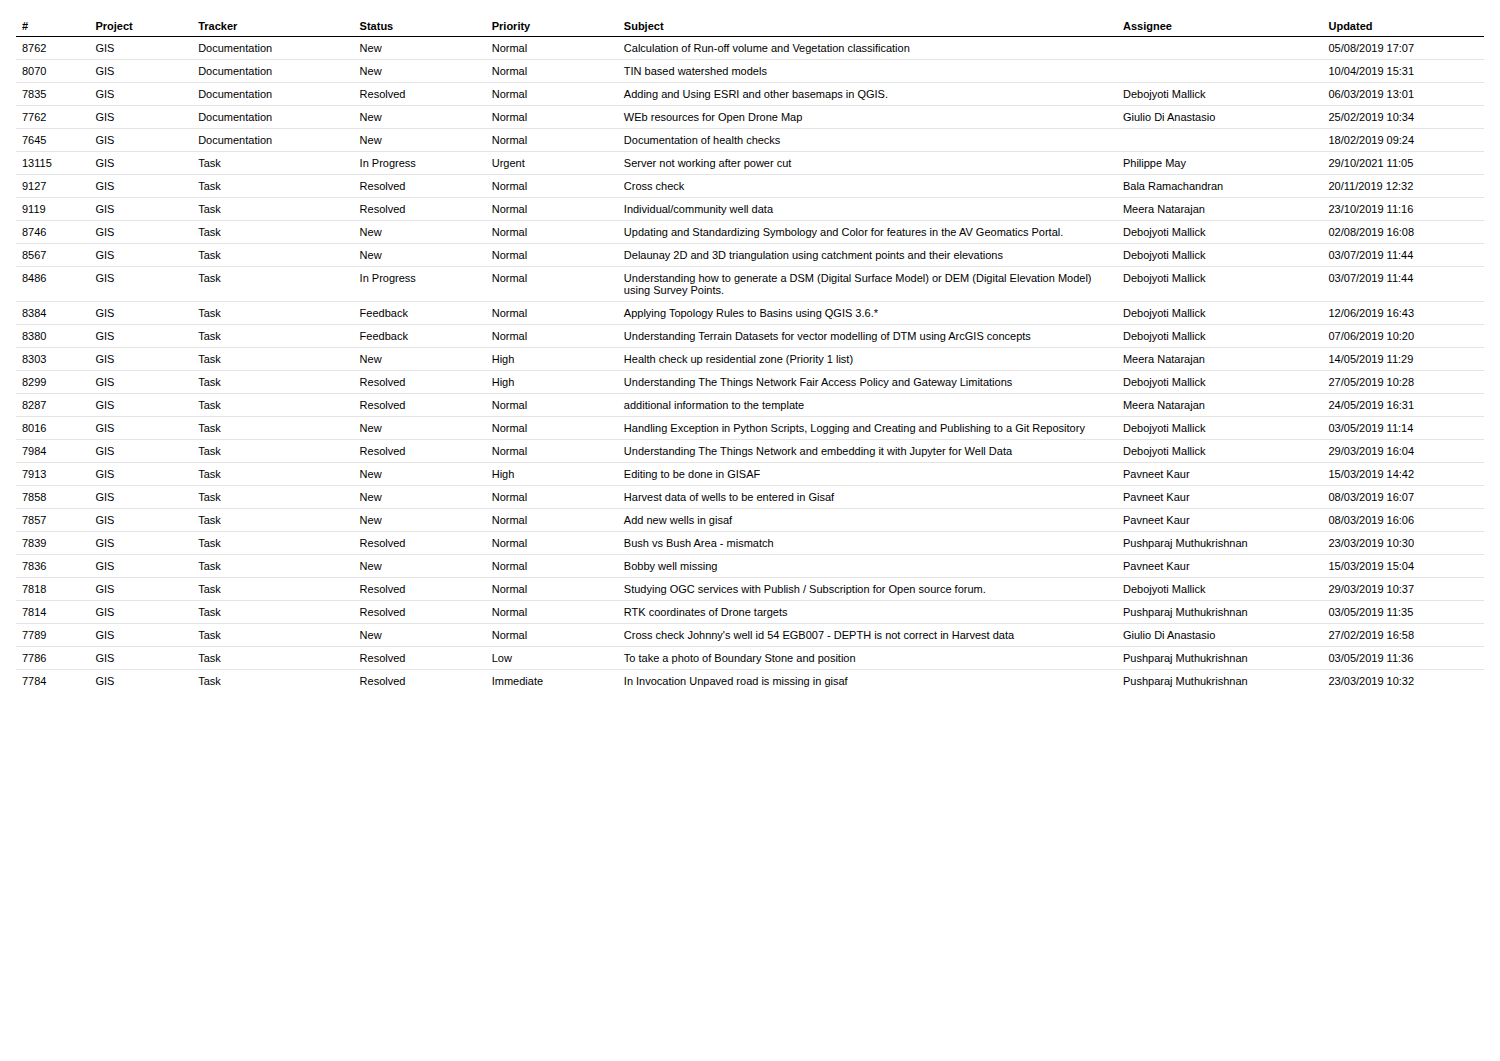| # | Project | Tracker | Status | Priority | Subject | Assignee | Updated |
| --- | --- | --- | --- | --- | --- | --- | --- |
| 8762 | GIS | Documentation | New | Normal | Calculation of Run-off volume and Vegetation classification | | 05/08/2019 17:07 |
| 8070 | GIS | Documentation | New | Normal | TIN based watershed models | | 10/04/2019 15:31 |
| 7835 | GIS | Documentation | Resolved | Normal | Adding and Using ESRI and other basemaps in QGIS. | Debojyoti Mallick | 06/03/2019 13:01 |
| 7762 | GIS | Documentation | New | Normal | WEb resources for Open Drone Map | Giulio Di Anastasio | 25/02/2019 10:34 |
| 7645 | GIS | Documentation | New | Normal | Documentation of health checks | | 18/02/2019 09:24 |
| 13115 | GIS | Task | In Progress | Urgent | Server not working after power cut | Philippe May | 29/10/2021 11:05 |
| 9127 | GIS | Task | Resolved | Normal | Cross check | Bala Ramachandran | 20/11/2019 12:32 |
| 9119 | GIS | Task | Resolved | Normal | Individual/community well data | Meera Natarajan | 23/10/2019 11:16 |
| 8746 | GIS | Task | New | Normal | Updating and Standardizing Symbology and Color for features in the AV Geomatics Portal. | Debojyoti Mallick | 02/08/2019 16:08 |
| 8567 | GIS | Task | New | Normal | Delaunay 2D and 3D triangulation using catchment points and their elevations | Debojyoti Mallick | 03/07/2019 11:44 |
| 8486 | GIS | Task | In Progress | Normal | Understanding how to generate a DSM (Digital Surface Model) or DEM (Digital Elevation Model) using Survey Points. | Debojyoti Mallick | 03/07/2019 11:44 |
| 8384 | GIS | Task | Feedback | Normal | Applying Topology Rules to Basins using QGIS 3.6.* | Debojyoti Mallick | 12/06/2019 16:43 |
| 8380 | GIS | Task | Feedback | Normal | Understanding Terrain Datasets for vector modelling of DTM using ArcGIS concepts | Debojyoti Mallick | 07/06/2019 10:20 |
| 8303 | GIS | Task | New | High | Health check up residential zone (Priority 1 list) | Meera Natarajan | 14/05/2019 11:29 |
| 8299 | GIS | Task | Resolved | High | Understanding The Things Network Fair Access Policy and Gateway Limitations | Debojyoti Mallick | 27/05/2019 10:28 |
| 8287 | GIS | Task | Resolved | Normal | additional information to the template | Meera Natarajan | 24/05/2019 16:31 |
| 8016 | GIS | Task | New | Normal | Handling Exception in Python Scripts, Logging and Creating and Publishing to a Git Repository | Debojyoti Mallick | 03/05/2019 11:14 |
| 7984 | GIS | Task | Resolved | Normal | Understanding The Things Network and embedding it with Jupyter for Well Data | Debojyoti Mallick | 29/03/2019 16:04 |
| 7913 | GIS | Task | New | High | Editing to be done in GISAF | Pavneet Kaur | 15/03/2019 14:42 |
| 7858 | GIS | Task | New | Normal | Harvest data of wells to be entered in Gisaf | Pavneet Kaur | 08/03/2019 16:07 |
| 7857 | GIS | Task | New | Normal | Add new wells in gisaf | Pavneet Kaur | 08/03/2019 16:06 |
| 7839 | GIS | Task | Resolved | Normal | Bush vs Bush Area - mismatch | Pushparaj Muthukrishnan | 23/03/2019 10:30 |
| 7836 | GIS | Task | New | Normal | Bobby well missing | Pavneet Kaur | 15/03/2019 15:04 |
| 7818 | GIS | Task | Resolved | Normal | Studying OGC services with Publish / Subscription for Open source forum. | Debojyoti Mallick | 29/03/2019 10:37 |
| 7814 | GIS | Task | Resolved | Normal | RTK coordinates of Drone targets | Pushparaj Muthukrishnan | 03/05/2019 11:35 |
| 7789 | GIS | Task | New | Normal | Cross check Johnny's well id 54 EGB007 - DEPTH is not correct in Harvest data | Giulio Di Anastasio | 27/02/2019 16:58 |
| 7786 | GIS | Task | Resolved | Low | To take a photo of Boundary Stone and position | Pushparaj Muthukrishnan | 03/05/2019 11:36 |
| 7784 | GIS | Task | Resolved | Immediate | In Invocation Unpaved road is missing in gisaf | Pushparaj Muthukrishnan | 23/03/2019 10:32 |